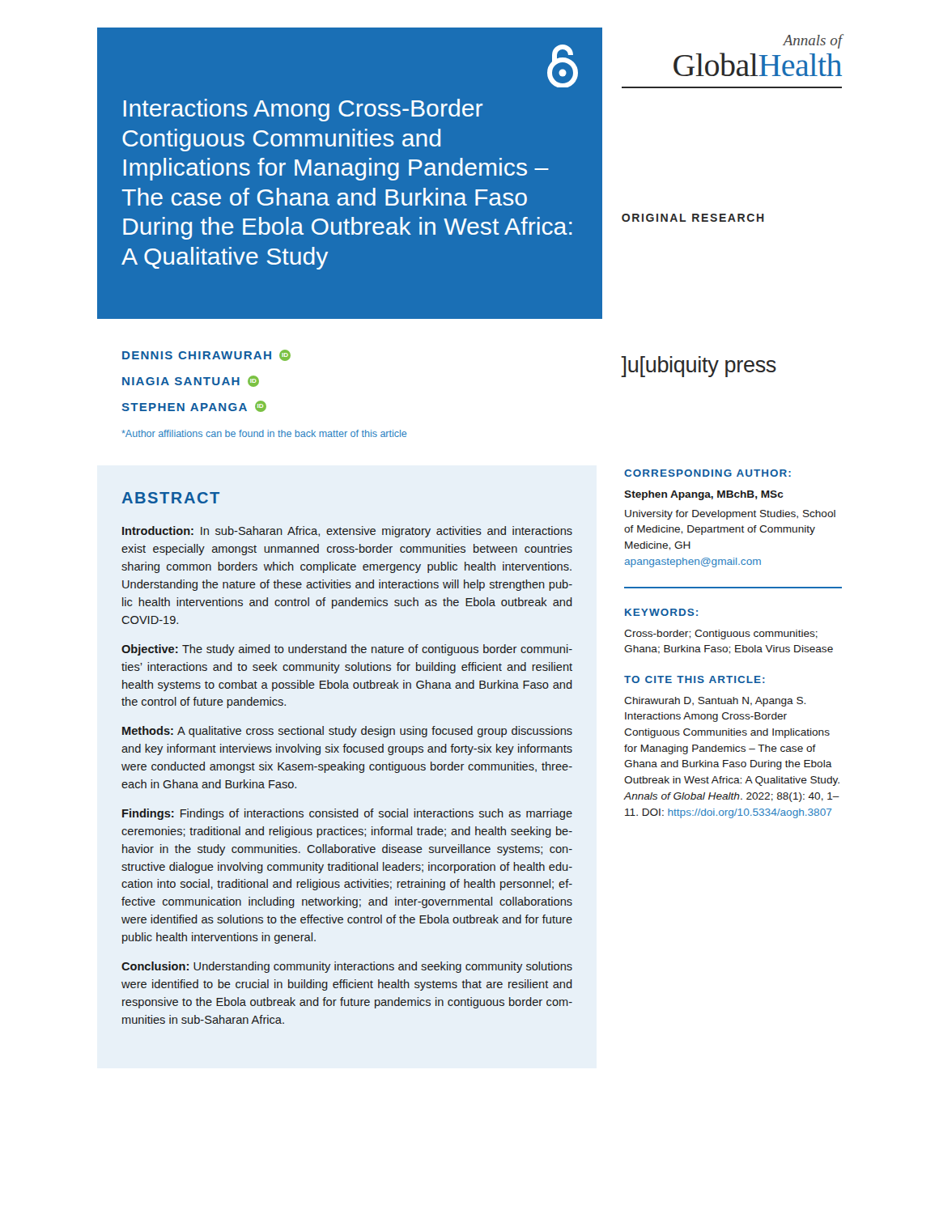Interactions Among Cross-Border Contiguous Communities and Implications for Managing Pandemics – The case of Ghana and Burkina Faso During the Ebola Outbreak in West Africa: A Qualitative Study
Annals of
Global Health
Original Research
Dennis Chirawurah
Niagia Santuah
Stephen Apanga
*Author affiliations can be found in the back matter of this article
]u[ubiquity press
Abstract
Introduction: In sub-Saharan Africa, extensive migratory activities and interactions exist especially amongst unmanned cross-border communities between countries sharing common borders which complicate emergency public health interventions. Understanding the nature of these activities and interactions will help strengthen public health interventions and control of pandemics such as the Ebola outbreak and COVID-19.
Objective: The study aimed to understand the nature of contiguous border communities’ interactions and to seek community solutions for building efficient and resilient health systems to combat a possible Ebola outbreak in Ghana and Burkina Faso and the control of future pandemics.
Methods: A qualitative cross sectional study design using focused group discussions and key informant interviews involving six focused groups and forty-six key informants were conducted amongst six Kasem-speaking contiguous border communities, three-each in Ghana and Burkina Faso.
Findings: Findings of interactions consisted of social interactions such as marriage ceremonies; traditional and religious practices; informal trade; and health seeking behavior in the study communities. Collaborative disease surveillance systems; constructive dialogue involving community traditional leaders; incorporation of health education into social, traditional and religious activities; retraining of health personnel; effective communication including networking; and inter-governmental collaborations were identified as solutions to the effective control of the Ebola outbreak and for future public health interventions in general.
Conclusion: Understanding community interactions and seeking community solutions were identified to be crucial in building efficient health systems that are resilient and responsive to the Ebola outbreak and for future pandemics in contiguous border communities in sub-Saharan Africa.
Corresponding author:
Stephen Apanga, MBchB, MSc
University for Development Studies, School of Medicine, Department of Community Medicine, GH
apangastephen@gmail.com
Keywords:
Cross-border; Contiguous communities; Ghana; Burkina Faso; Ebola Virus Disease
To cite this article:
Chirawurah D, Santuah N, Apanga S. Interactions Among Cross-Border Contiguous Communities and Implications for Managing Pandemics – The case of Ghana and Burkina Faso During the Ebola Outbreak in West Africa: A Qualitative Study. Annals of Global Health. 2022; 88(1): 40, 1–11. DOI: https://doi.org/10.5334/aogh.3807